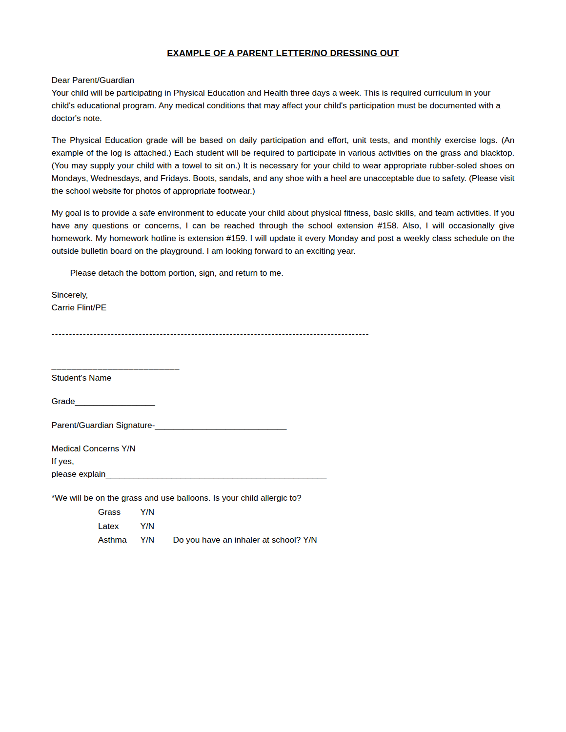EXAMPLE OF A PARENT LETTER/NO DRESSING OUT
Dear Parent/Guardian
Your child will be participating in Physical Education and Health three days a week. This is required curriculum in your child's educational program. Any medical conditions that may affect your child's participation must be documented with a doctor's note.
The Physical Education grade will be based on daily participation and effort, unit tests, and monthly exercise logs. (An example of the log is attached.) Each student will be required to participate in various activities on the grass and blacktop. (You may supply your child with a towel to sit on.) It is necessary for your child to wear appropriate rubber-soled shoes on Mondays, Wednesdays, and Fridays. Boots, sandals, and any shoe with a heel are unacceptable due to safety. (Please visit the school website for photos of appropriate footwear.)
My goal is to provide a safe environment to educate your child about physical fitness, basic skills, and team activities. If you have any questions or concerns, I can be reached through the school extension #158. Also, I will occasionally give homework. My homework hotline is extension #159. I will update it every Monday and post a weekly class schedule on the outside bulletin board on the playground. I am looking forward to an exciting year.
Please detach the bottom portion, sign, and return to me.
Sincerely, Carrie Flint/PE
-------------------------------------------------------------------------------------------
_________________________ Student's Name
Grade_________________
Parent/Guardian Signature-____________________________
Medical Concerns Y/N
If yes,
please explain_______________________________________________
*We will be on the grass and use balloons. Is your child allergic to?
| Grass | Y/N | |
| Latex | Y/N | |
| Asthma | Y/N | Do you have an inhaler at school? Y/N |